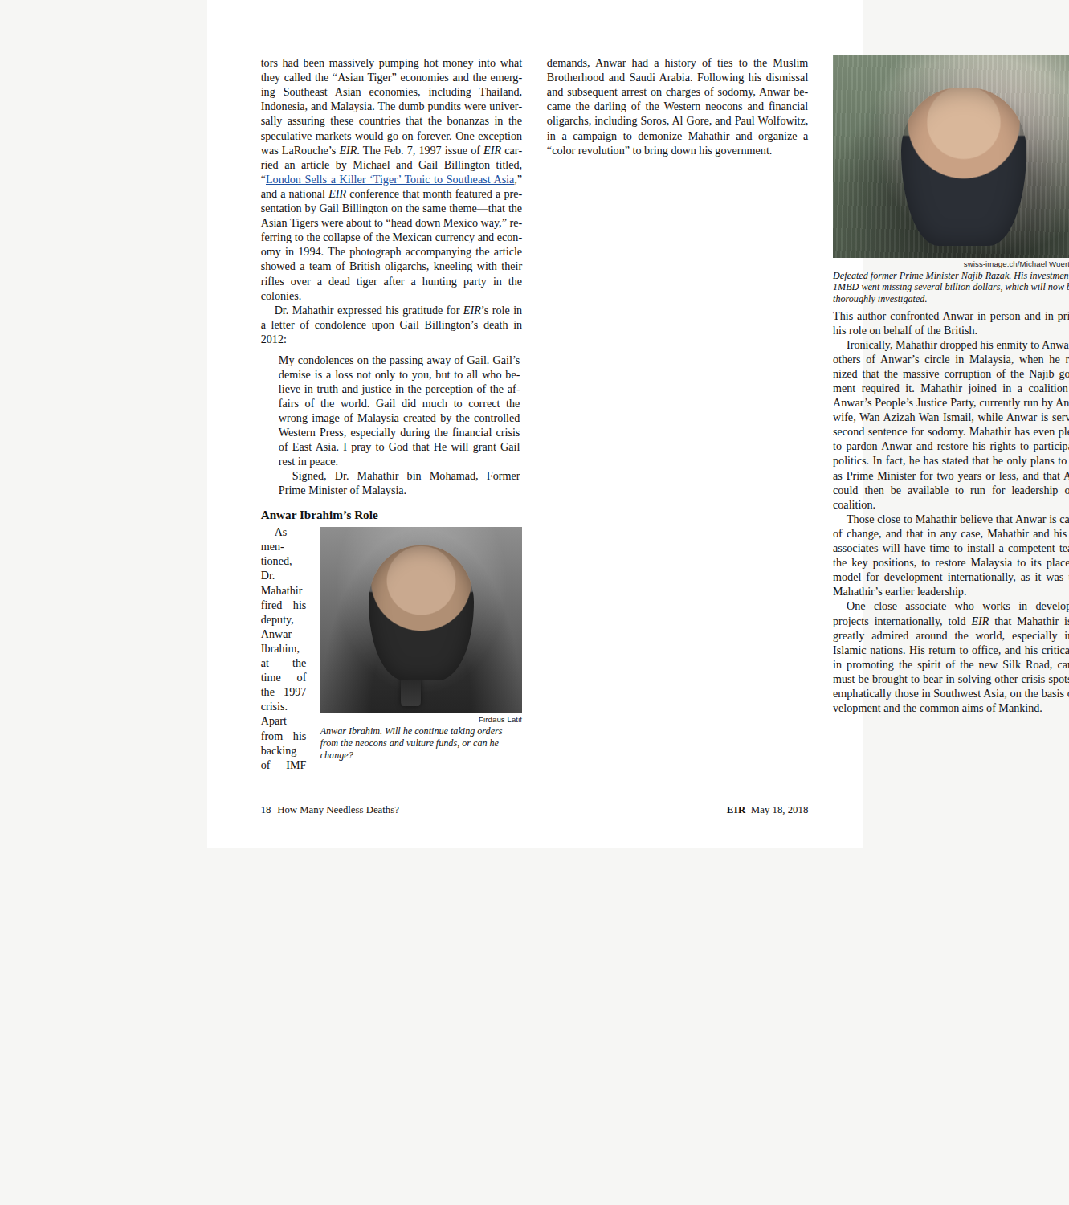tors had been massively pumping hot money into what they called the “Asian Tiger” economies and the emerging Southeast Asian economies, including Thailand, Indonesia, and Malaysia. The dumb pundits were universally assuring these countries that the bonanzas in the speculative markets would go on forever. One exception was LaRouche’s EIR. The Feb. 7, 1997 issue of EIR carried an article by Michael and Gail Billington titled, “London Sells a Killer ‘Tiger’ Tonic to Southeast Asia,” and a national EIR conference that month featured a presentation by Gail Billington on the same theme—that the Asian Tigers were about to “head down Mexico way,” referring to the collapse of the Mexican currency and economy in 1994. The photograph accompanying the article showed a team of British oligarchs, kneeling with their rifles over a dead tiger after a hunting party in the colonies.
Dr. Mahathir expressed his gratitude for EIR’s role in a letter of condolence upon Gail Billington’s death in 2012:
My condolences on the passing away of Gail. Gail’s demise is a loss not only to you, but to all who believe in truth and justice in the perception of the affairs of the world. Gail did much to correct the wrong image of Malaysia created by the controlled Western Press, especially during the financial crisis of East Asia. I pray to God that He will grant Gail rest in peace.
Signed, Dr. Mahathir bin Mohamad, Former Prime Minister of Malaysia.
Anwar Ibrahim’s Role
Firdaus Latif
Anwar Ibrahim. Will he continue taking orders from the neocons and vulture funds, or can he change?
As mentioned, Dr. Mahathir fired his deputy, Anwar Ibrahim, at the time of the 1997 crisis. Apart from his backing of IMF demands, Anwar had a history of ties to the Muslim Brotherhood and Saudi Arabia. Following his dismissal and subsequent arrest on charges of sodomy, Anwar became the darling of the Western neocons and financial oligarchs, including Soros, Al Gore, and Paul Wolfowitz, in a campaign to demonize Mahathir and organize a “color revolution” to bring down his government.
swiss-image.ch/Michael Wuertenberg
Defeated former Prime Minister Najib Razak. His investment fund 1MBD went missing several billion dollars, which will now be thoroughly investigated.
This author confronted Anwar in person and in print on his role on behalf of the British.
Ironically, Mahathir dropped his enmity to Anwar, and others of Anwar’s circle in Malaysia, when he recognized that the massive corruption of the Najib government required it. Mahathir joined in a coalition with Anwar’s People’s Justice Party, currently run by Anwar’s wife, Wan Azizah Wan Ismail, while Anwar is serving a second sentence for sodomy. Mahathir has even pledged to pardon Anwar and restore his rights to participate in politics. In fact, he has stated that he only plans to serve as Prime Minister for two years or less, and that Anwar could then be available to run for leadership of the coalition.
Those close to Mahathir believe that Anwar is capable of change, and that in any case, Mahathir and his close associates will have time to install a competent team in the key positions, to restore Malaysia to its place as a model for development internationally, as it was under Mahathir’s earlier leadership.
One close associate who works in development projects internationally, told EIR that Mahathir is still greatly admired around the world, especially in the Islamic nations. His return to office, and his critical role in promoting the spirit of the new Silk Road, can and must be brought to bear in solving other crisis spots, and emphatically those in Southwest Asia, on the basis of development and the common aims of Mankind.
18 How Many Needless Deaths?
EIRMay 18, 2018